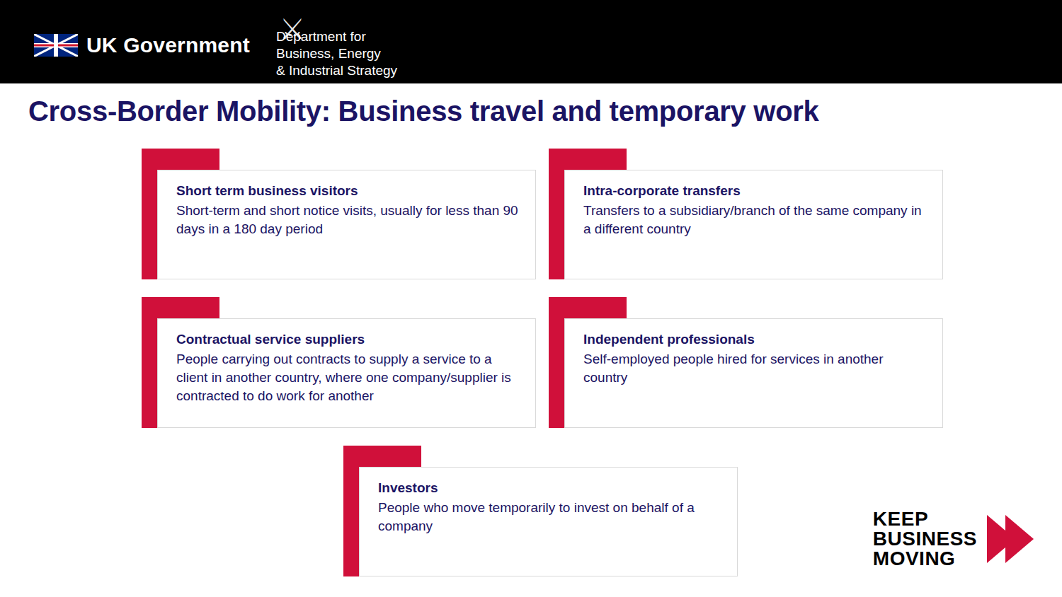UK Government
⚔
Department for
Business, Energy
& Industrial Strategy
Cross-Border Mobility: Business travel and temporary work
Short term business visitors
Short-term and short notice visits, usually for less than 90 days in a 180 day period
Intra-corporate transfers
Transfers to a subsidiary/branch of the same company in a different country
Contractual service suppliers
People carrying out contracts to supply a service to a client in another country, where one company/supplier is contracted to do work for another
Independent professionals
Self-employed people hired for services in another country
Investors
People who move temporarily to invest on behalf of a company
KEEP
BUSINESS
MOVING